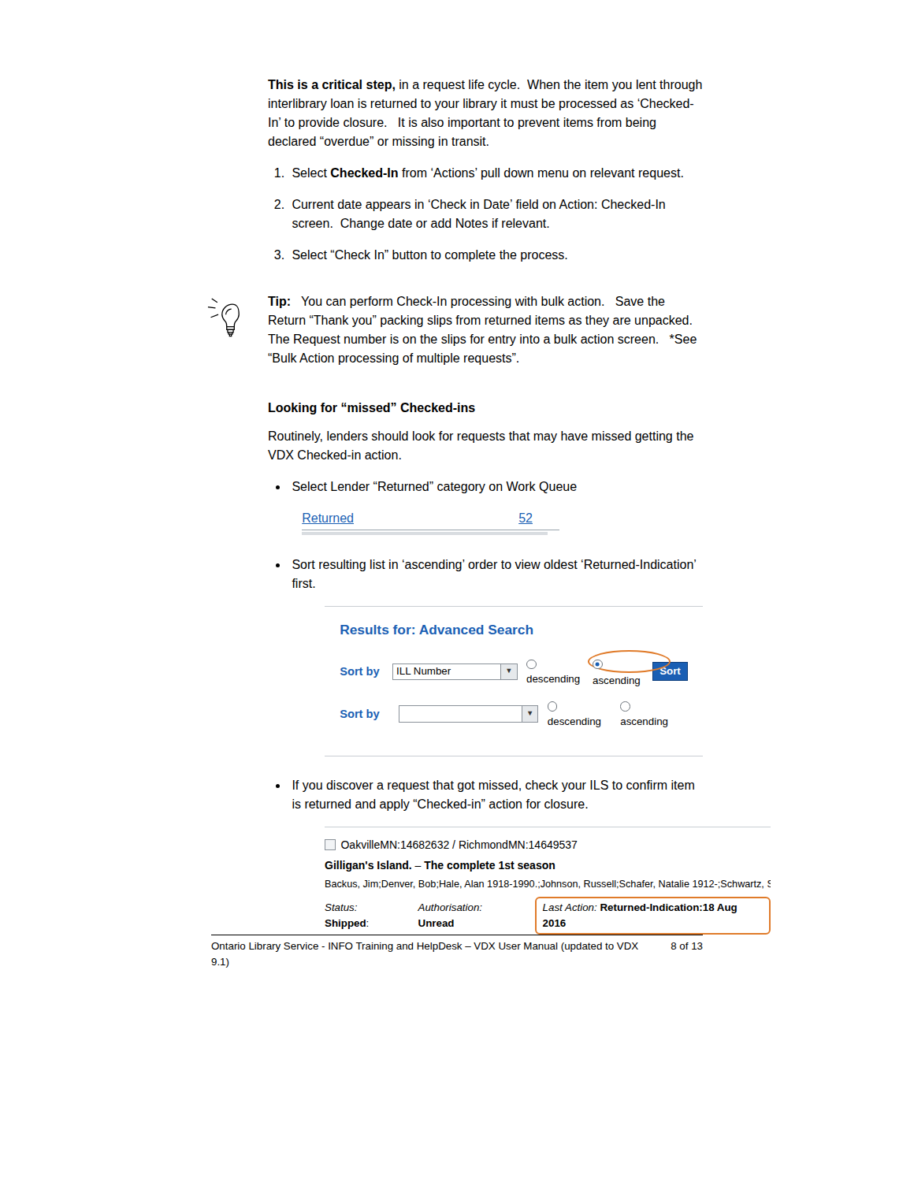This is a critical step, in a request life cycle. When the item you lent through interlibrary loan is returned to your library it must be processed as ‘Checked-In’ to provide closure. It is also important to prevent items from being declared “overdue” or missing in transit.
Select Checked-In from ‘Actions’ pull down menu on relevant request.
Current date appears in ‘Check in Date’ field on Action: Checked-In screen. Change date or add Notes if relevant.
Select “Check In” button to complete the process.
Tip: You can perform Check-In processing with bulk action. Save the Return “Thank you” packing slips from returned items as they are unpacked. The Request number is on the slips for entry into a bulk action screen. *See “Bulk Action processing of multiple requests”.
Looking for “missed” Checked-ins
Routinely, lenders should look for requests that may have missed getting the VDX Checked-in action.
Select Lender “Returned” category on Work Queue
Returned 52
Sort resulting list in ‘ascending’ order to view oldest ‘Returned-Indication’ first.
Results for: Advanced Search
Sort by ILL Number▼ descending ascending Sort
Sort by ▼ descending ascending
If you discover a request that got missed, check your ILS to confirm item is returned and apply “Checked-in” action for closure.
OakvilleMN:14682632 / RichmondMN:14649537
Gilligan's Island. – The complete 1st season
Backus, Jim;Denver, Bob;Hale, Alan 1918-1990.;Johnson, Russell;Schafer, Natalie 1912-;Schwartz, Sherwood;Louise/Tina// 1934-;W
Status: Shipped: Authorisation: Unread Last Action: Returned-Indication:18 Aug 2016
Ontario Library Service - INFO Training and HelpDesk – VDX User Manual (updated to VDX 9.1)
8 of 13